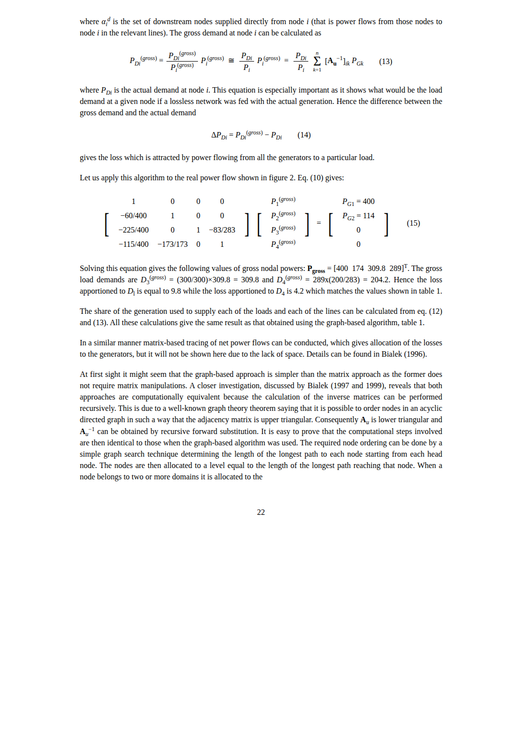where αid is the set of downstream nodes supplied directly from node i (that is power flows from those nodes to node i in the relevant lines). The gross demand at node i can be calculated as
PDi(gross) = PDi(gross) Pi(gross) Pi(gross) ≅ PDi Pi Pi(gross) = PDi Pi nΣk=1 [Au−1]ik PGk
(13)
where PDi is the actual demand at node i. This equation is especially important as it shows what would be the load demand at a given node if a lossless network was fed with the actual generation. Hence the difference between the gross demand and the actual demand
ΔPDi = PDi(gross) − PDi
(14)
gives the loss which is attracted by power flowing from all the generators to a particular load.
Let us apply this algorithm to the real power flow shown in figure 2. Eq. (10) gives:
[
| 1 | 0 | 0 | 0 |
| −60/400 | 1 | 0 | 0 |
| −225/400 | 0 | 1 | −83/283 |
| −115/400 | −173/173 | 0 | 1 |
] [
| P 1 ( gross ) |
| P 2 ( gross ) |
| P 3 ( gross ) |
| P 4 ( gross ) |
] = [
| P G 1 = 400 |
| P G 2 = 114 |
| 0 |
| 0 |
]
(15)
Solving this equation gives the following values of gross nodal powers: Pgross = [400 174 309.8 289]T. The gross load demands are D3(gross) = (300/300)×309.8 = 309.8 and D4(gross) = 289x(200/283) = 204.2. Hence the loss apportioned to Dl is equal to 9.8 while the loss apportioned to D4 is 4.2 which matches the values shown in table 1.
The share of the generation used to supply each of the loads and each of the lines can be calculated from eq. (12) and (13). All these calculations give the same result as that obtained using the graph-based algorithm, table 1.
In a similar manner matrix-based tracing of net power flows can be conducted, which gives allocation of the losses to the generators, but it will not be shown here due to the lack of space. Details can be found in Bialek (1996).
At first sight it might seem that the graph-based approach is simpler than the matrix approach as the former does not require matrix manipulations. A closer investigation, discussed by Bialek (1997 and 1999), reveals that both approaches are computationally equivalent because the calculation of the inverse matrices can be performed recursively. This is due to a well-known graph theory theorem saying that it is possible to order nodes in an acyclic directed graph in such a way that the adjacency matrix is upper triangular. Consequently Au is lower triangular and Au−1 can be obtained by recursive forward substitution. It is easy to prove that the computational steps involved are then identical to those when the graph-based algorithm was used. The required node ordering can be done by a simple graph search technique determining the length of the longest path to each node starting from each head node. The nodes are then allocated to a level equal to the length of the longest path reaching that node. When a node belongs to two or more domains it is allocated to the
22